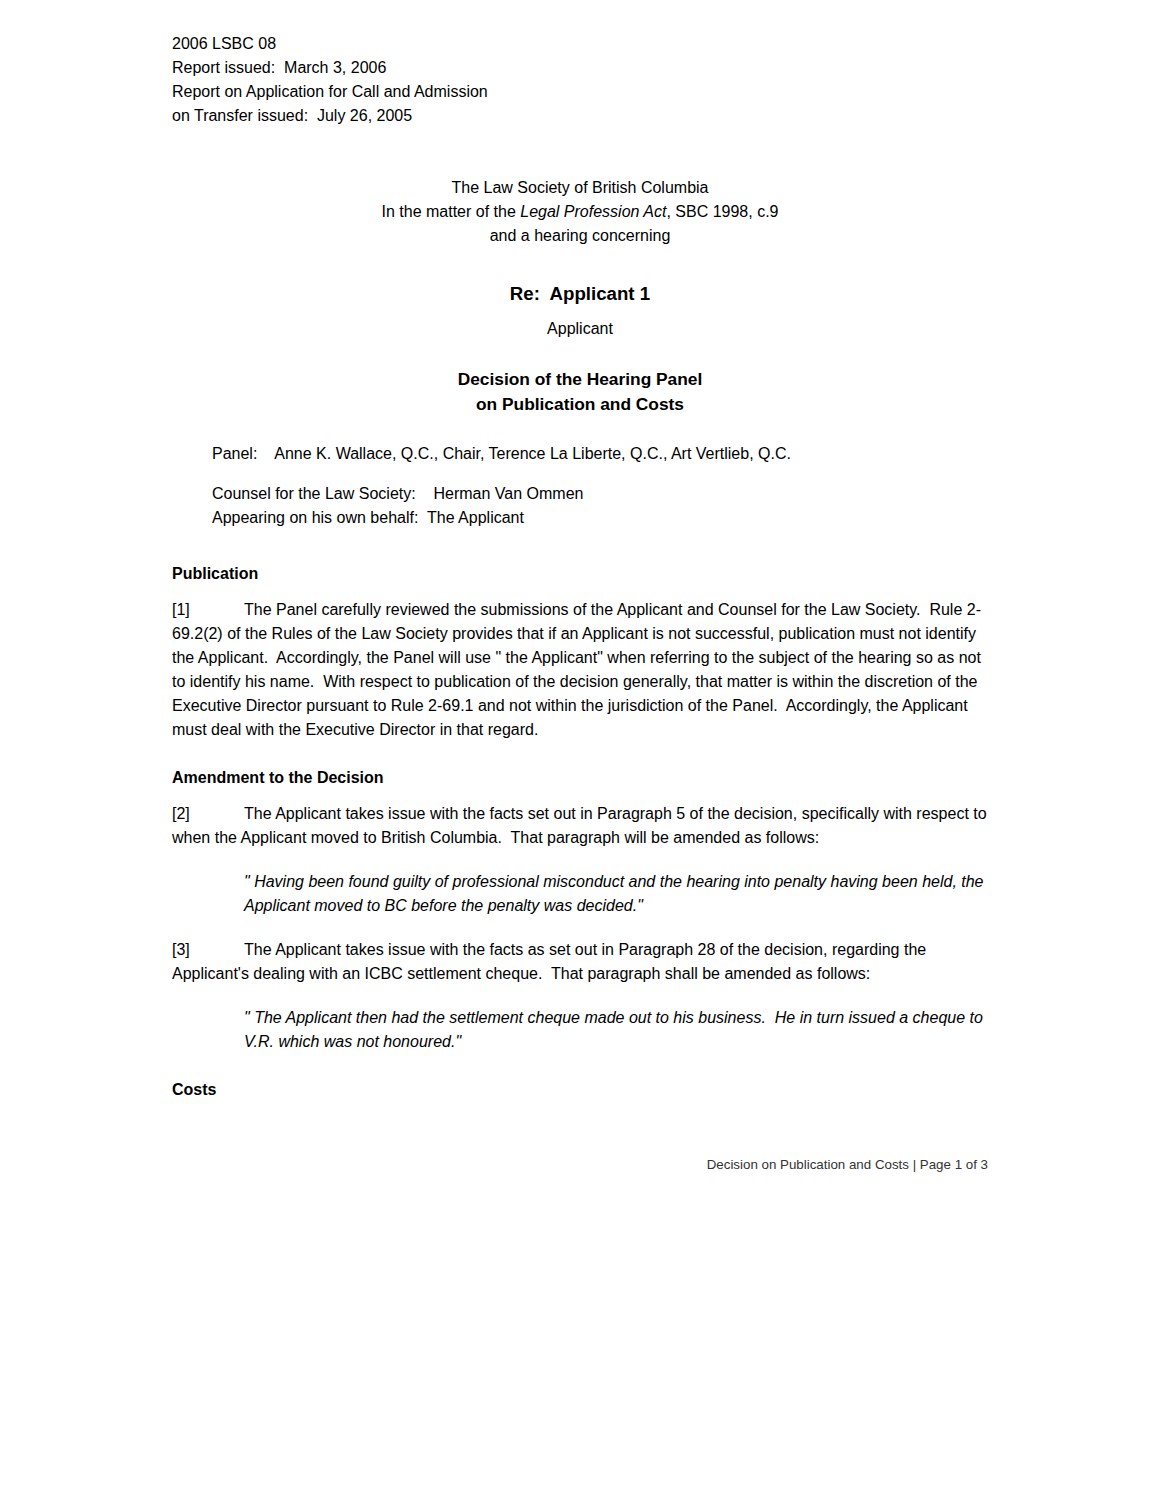2006 LSBC 08
Report issued: March 3, 2006
Report on Application for Call and Admission
on Transfer issued: July 26, 2005
The Law Society of British Columbia
In the matter of the Legal Profession Act, SBC 1998, c.9
and a hearing concerning
Re: Applicant 1
Applicant
Decision of the Hearing Panel
on Publication and Costs
Panel: Anne K. Wallace, Q.C., Chair, Terence La Liberte, Q.C., Art Vertlieb, Q.C.
Counsel for the Law Society: Herman Van Ommen
Appearing on his own behalf: The Applicant
Publication
[1] The Panel carefully reviewed the submissions of the Applicant and Counsel for the Law Society. Rule 2-69.2(2) of the Rules of the Law Society provides that if an Applicant is not successful, publication must not identify the Applicant. Accordingly, the Panel will use " the Applicant" when referring to the subject of the hearing so as not to identify his name. With respect to publication of the decision generally, that matter is within the discretion of the Executive Director pursuant to Rule 2-69.1 and not within the jurisdiction of the Panel. Accordingly, the Applicant must deal with the Executive Director in that regard.
Amendment to the Decision
[2] The Applicant takes issue with the facts set out in Paragraph 5 of the decision, specifically with respect to when the Applicant moved to British Columbia. That paragraph will be amended as follows:
" Having been found guilty of professional misconduct and the hearing into penalty having been held, the Applicant moved to BC before the penalty was decided."
[3] The Applicant takes issue with the facts as set out in Paragraph 28 of the decision, regarding the Applicant's dealing with an ICBC settlement cheque. That paragraph shall be amended as follows:
" The Applicant then had the settlement cheque made out to his business. He in turn issued a cheque to V.R. which was not honoured."
Costs
Decision on Publication and Costs | Page 1 of 3